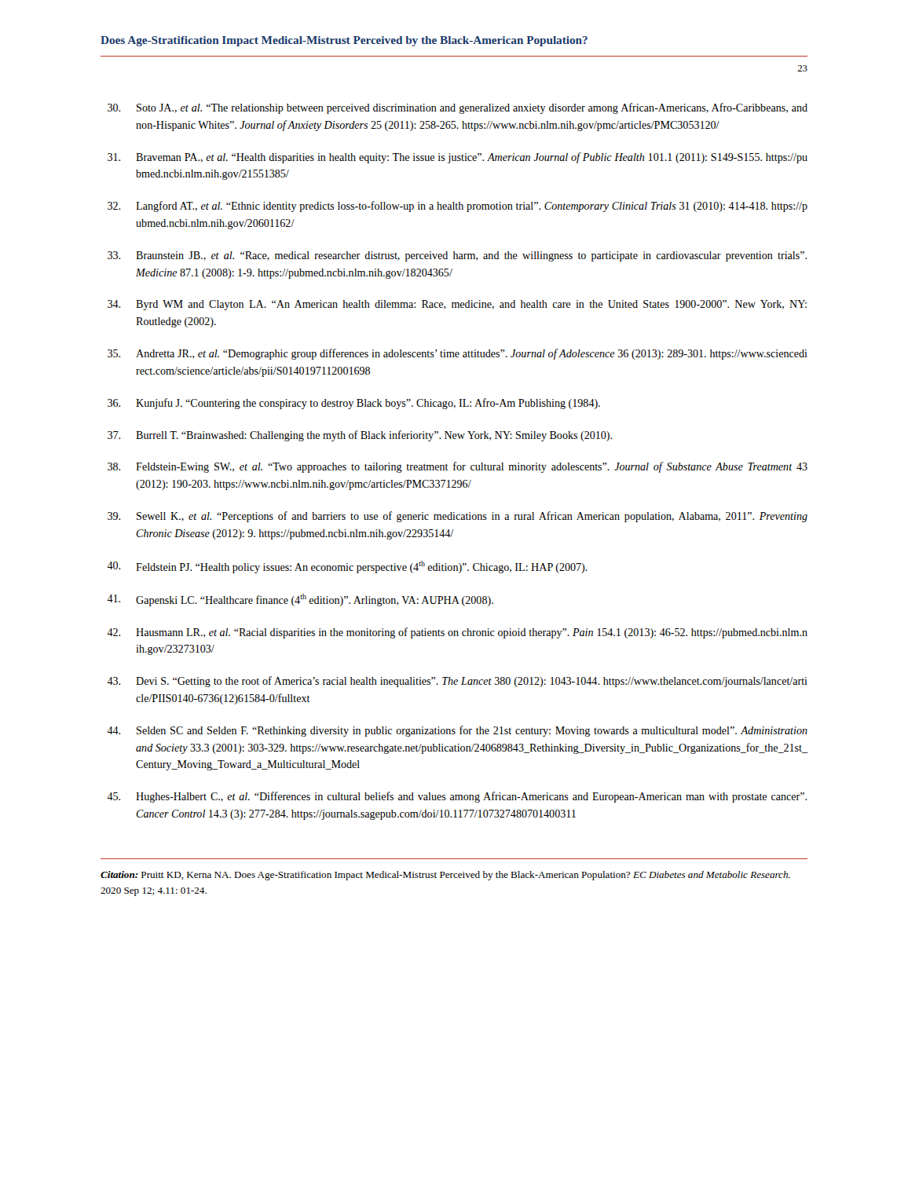Does Age-Stratification Impact Medical-Mistrust Perceived by the Black-American Population?
23
Soto JA., et al. “The relationship between perceived discrimination and generalized anxiety disorder among African-Americans, Afro-Caribbeans, and non-Hispanic Whites”. Journal of Anxiety Disorders 25 (2011): 258-265. https://www.ncbi.nlm.nih.gov/pmc/articles/PMC3053120/
Braveman PA., et al. “Health disparities in health equity: The issue is justice”. American Journal of Public Health 101.1 (2011): S149-S155. https://pubmed.ncbi.nlm.nih.gov/21551385/
Langford AT., et al. “Ethnic identity predicts loss-to-follow-up in a health promotion trial”. Contemporary Clinical Trials 31 (2010): 414-418. https://pubmed.ncbi.nlm.nih.gov/20601162/
Braunstein JB., et al. “Race, medical researcher distrust, perceived harm, and the willingness to participate in cardiovascular prevention trials”. Medicine 87.1 (2008): 1-9. https://pubmed.ncbi.nlm.nih.gov/18204365/
Byrd WM and Clayton LA. “An American health dilemma: Race, medicine, and health care in the United States 1900-2000”. New York, NY: Routledge (2002).
Andretta JR., et al. “Demographic group differences in adolescents’ time attitudes”. Journal of Adolescence 36 (2013): 289-301. https://www.sciencedirect.com/science/article/abs/pii/S0140197112001698
Kunjufu J. “Countering the conspiracy to destroy Black boys”. Chicago, IL: Afro-Am Publishing (1984).
Burrell T. “Brainwashed: Challenging the myth of Black inferiority”. New York, NY: Smiley Books (2010).
Feldstein-Ewing SW., et al. “Two approaches to tailoring treatment for cultural minority adolescents”. Journal of Substance Abuse Treatment 43 (2012): 190-203. https://www.ncbi.nlm.nih.gov/pmc/articles/PMC3371296/
Sewell K., et al. “Perceptions of and barriers to use of generic medications in a rural African American population, Alabama, 2011”. Preventing Chronic Disease (2012): 9. https://pubmed.ncbi.nlm.nih.gov/22935144/
Feldstein PJ. “Health policy issues: An economic perspective (4th edition)”. Chicago, IL: HAP (2007).
Gapenski LC. “Healthcare finance (4th edition)”. Arlington, VA: AUPHA (2008).
Hausmann LR., et al. “Racial disparities in the monitoring of patients on chronic opioid therapy”. Pain 154.1 (2013): 46-52. https://pubmed.ncbi.nlm.nih.gov/23273103/
Devi S. “Getting to the root of America’s racial health inequalities”. The Lancet 380 (2012): 1043-1044. https://www.thelancet.com/journals/lancet/article/PIIS0140-6736(12)61584-0/fulltext
Selden SC and Selden F. “Rethinking diversity in public organizations for the 21st century: Moving towards a multicultural model”. Administration and Society 33.3 (2001): 303-329. https://www.researchgate.net/publication/240689843_Rethinking_Diversity_in_Public_Organizations_for_the_21st_Century_Moving_Toward_a_Multicultural_Model
Hughes-Halbert C., et al. “Differences in cultural beliefs and values among African-Americans and European-American man with prostate cancer”. Cancer Control 14.3 (3): 277-284. https://journals.sagepub.com/doi/10.1177/107327480701400311
Citation: Pruitt KD, Kerna NA. Does Age-Stratification Impact Medical-Mistrust Perceived by the Black-American Population? EC Diabetes and Metabolic Research. 2020 Sep 12; 4.11: 01-24.